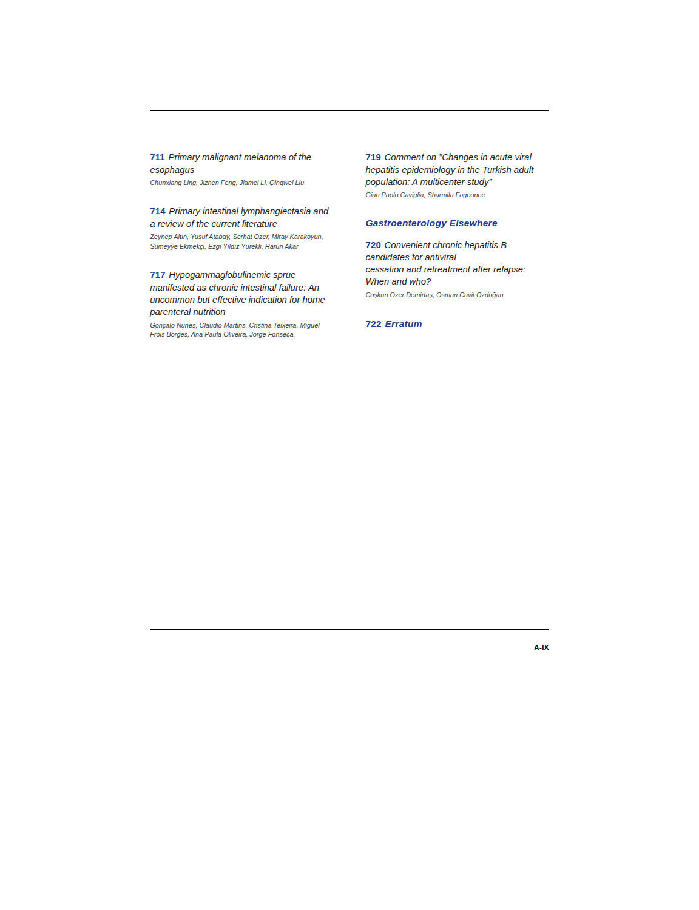711 Primary malignant melanoma of the esophagus
Chunxiang Ling, Jizhen Feng, Jiamei Li, Qingwei Liu
714 Primary intestinal lymphangiectasia and a review of the current literature
Zeynep Altın, Yusuf Atabay, Serhat Özer, Miray Karakoyun, Sümeyye Ekmekçi, Ezgi Yıldız Yürekli, Harun Akar
717 Hypogammaglobulinemic sprue manifested as chronic intestinal failure: An uncommon but effective indication for home parenteral nutrition
Gonçalo Nunes, Cláudio Martins, Cristina Teixeira, Miguel Fróis Borges, Ana Paula Oliveira, Jorge Fonseca
719 Comment on ”Changes in acute viral hepatitis epidemiology in the Turkish adult population: A multicenter study”
Gian Paolo Caviglia, Sharmila Fagoonee
Gastroenterology Elsewhere
720 Convenient chronic hepatitis B candidates for antiviral
cessation and retreatment after relapse: When and who?
Coşkun Özer Demirtaş, Osman Cavit Özdoğan
722 Erratum
A-IX